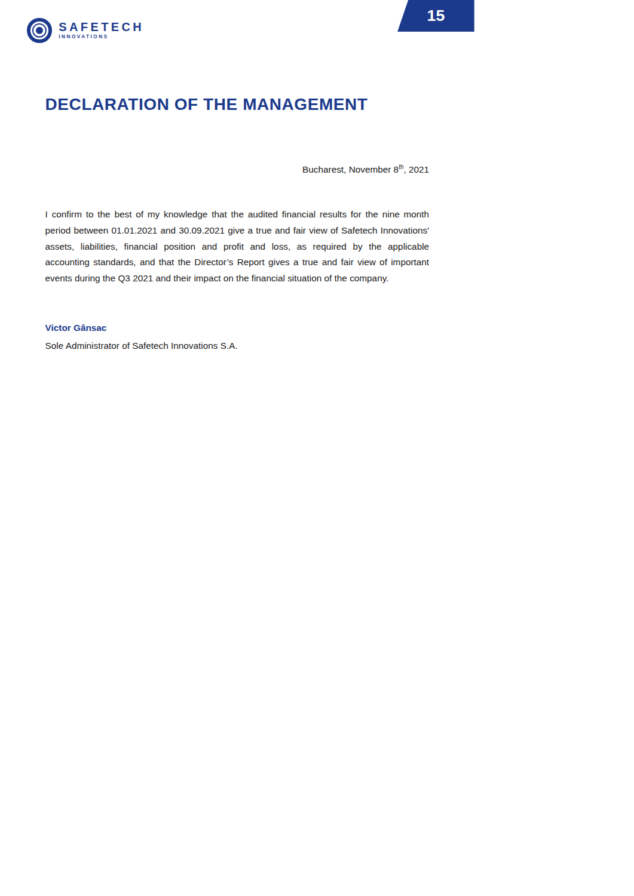SAFETECH INNOVATIONS
15
DECLARATION OF THE MANAGEMENT
Bucharest, November 8th, 2021
I confirm to the best of my knowledge that the audited financial results for the nine month period between 01.01.2021 and 30.09.2021 give a true and fair view of Safetech Innovations' assets, liabilities, financial position and profit and loss, as required by the applicable accounting standards, and that the Director’s Report gives a true and fair view of important events during the Q3 2021 and their impact on the financial situation of the company.
Victor Gânsac
Sole Administrator of Safetech Innovations S.A.